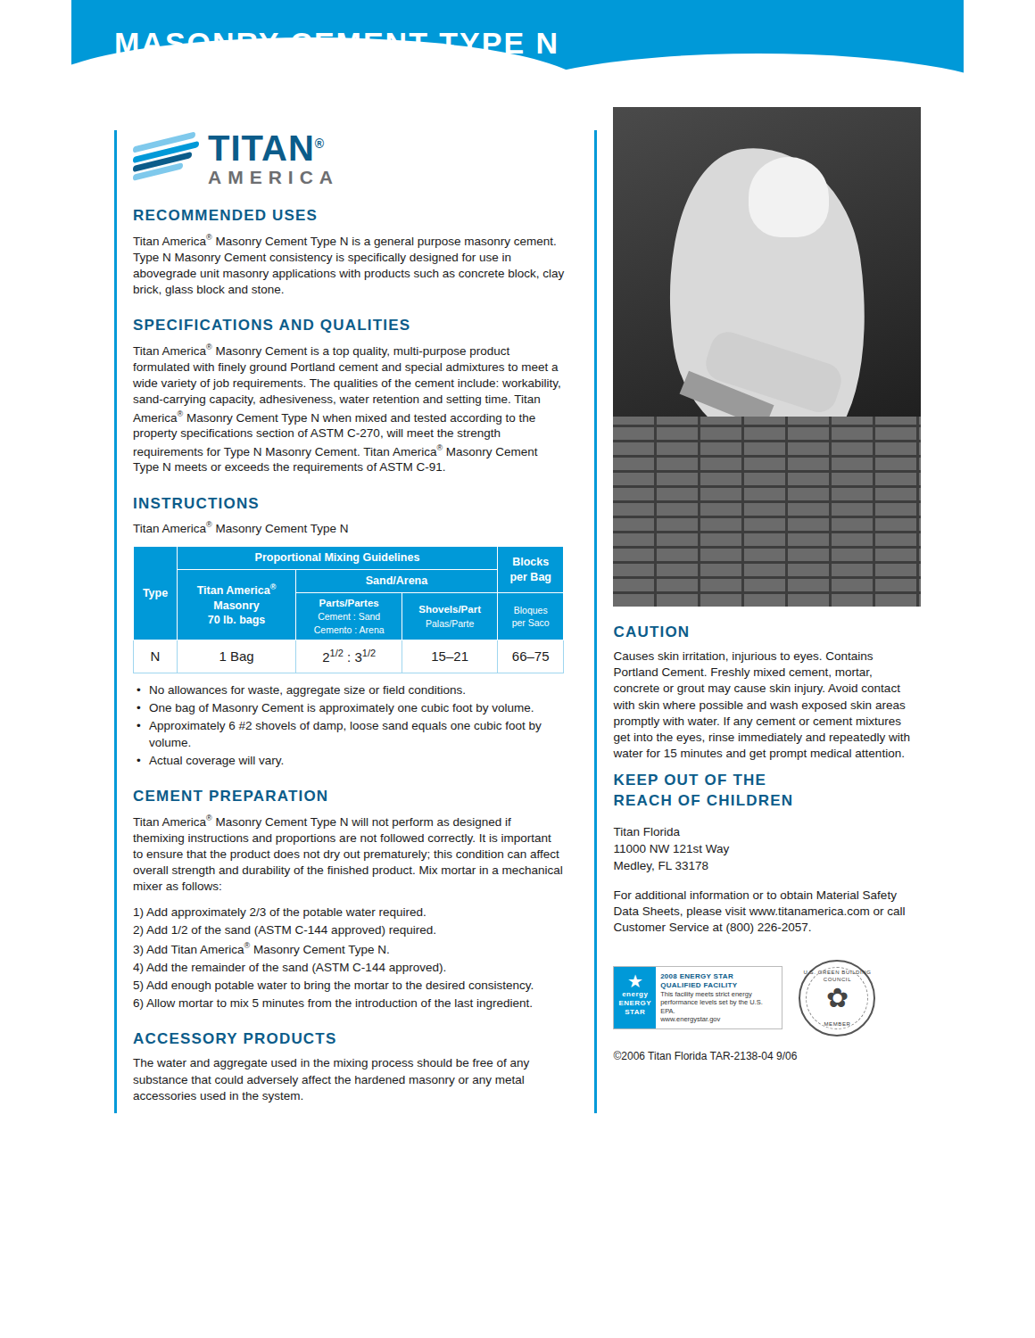Masonry Cement Type N
TITAN® AMERICA
Recommended Uses
Titan America® Masonry Cement Type N is a general purpose masonry cement. Type N Masonry Cement consistency is specifically designed for use in abovegrade unit masonry applications with products such as concrete block, clay brick, glass block and stone.
Specifications and Qualities
Titan America® Masonry Cement is a top quality, multi-purpose product formulated with finely ground Portland cement and special admixtures to meet a wide variety of job requirements. The qualities of the cement include: workability, sand-carrying capacity, adhesiveness, water retention and setting time. Titan America® Masonry Cement Type N when mixed and tested according to the property specifications section of ASTM C-270, will meet the strength requirements for Type N Masonry Cement. Titan America® Masonry Cement Type N meets or exceeds the requirements of ASTM C-91.
Instructions
Titan America® Masonry Cement Type N
| Type | Proportional Mixing Guidelines | Blocks per Bag |
| --- | --- | --- |
| Titan America ® Masonry 70 lb. bags | Sand/Arena |
| Parts/Partes Cement : Sand Cemento : Arena | Shovels/Part Palas/Parte | Bloques per Saco |
| N | 1 Bag | 2 1/2 : 3 1/2 | 15–21 | 66–75 |
No allowances for waste, aggregate size or field conditions.
One bag of Masonry Cement is approximately one cubic foot by volume.
Approximately 6 #2 shovels of damp, loose sand equals one cubic foot by volume.
Actual coverage will vary.
Cement Preparation
Titan America® Masonry Cement Type N will not perform as designed if themixing instructions and proportions are not followed correctly. It is important to ensure that the product does not dry out prematurely; this condition can affect overall strength and durability of the finished product. Mix mortar in a mechanical mixer as follows:
1) Add approximately 2/3 of the potable water required.
2) Add 1/2 of the sand (ASTM C-144 approved) required.
3) Add Titan America® Masonry Cement Type N.
4) Add the remainder of the sand (ASTM C-144 approved).
5) Add enough potable water to bring the mortar to the desired consistency.
6) Allow mortar to mix 5 minutes from the introduction of the last ingredient.
Accessory Products
The water and aggregate used in the mixing process should be free of any substance that could adversely affect the hardened masonry or any metal accessories used in the system.
Caution
Causes skin irritation, injurious to eyes. Contains Portland Cement. Freshly mixed cement, mortar, concrete or grout may cause skin injury. Avoid contact with skin where possible and wash exposed skin areas promptly with water. If any cement or cement mixtures get into the eyes, rinse immediately and repeatedly with water for 15 minutes and get prompt medical attention.
Keep Out of the
Reach of Children
Titan Florida
11000 NW 121st Way
Medley, FL 33178
For additional information or to obtain Material Safety Data Sheets, please visit www.titanamerica.com or call Customer Service at (800) 226-2057.
★ energy ENERGY STAR
2008 ENERGY STAR
QUALIFIED FACILITY This facility meets strict energy performance levels set by the U.S. EPA.
www.energystar.gov
U.S. Green Building Council
✿
Member
©2006 Titan Florida TAR-2138-04 9/06